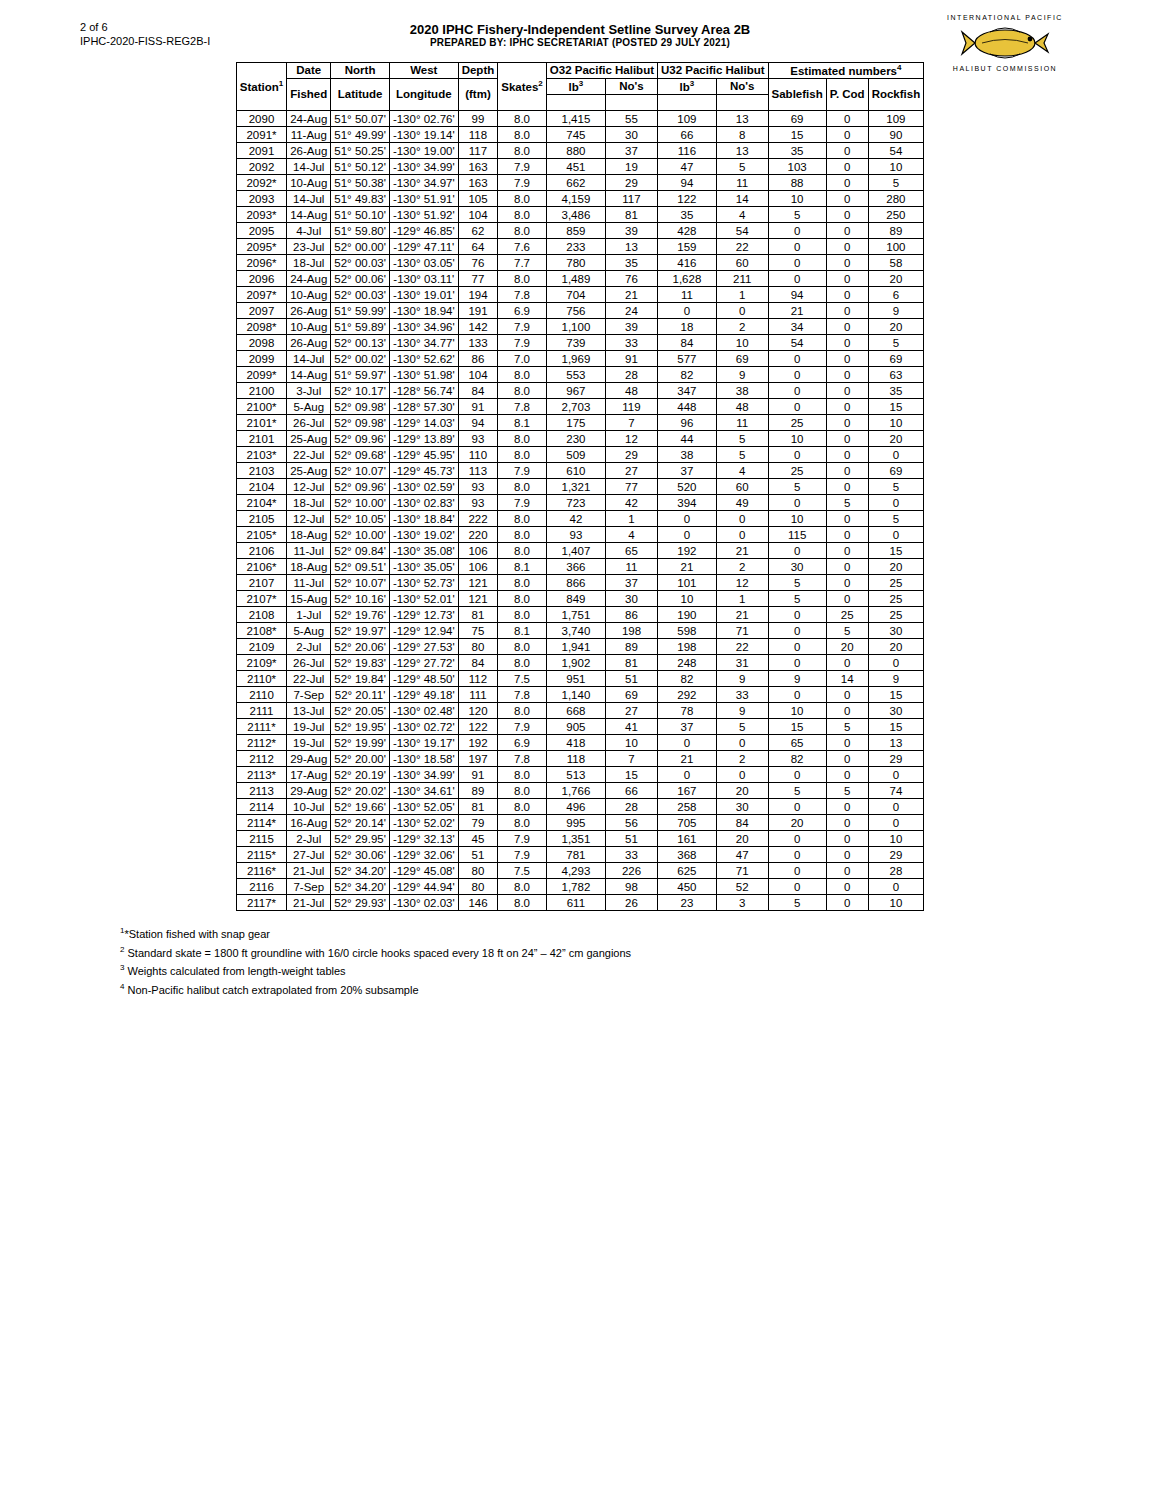2 of 6
IPHC-2020-FISS-REG2B-I
2020 IPHC Fishery-Independent Setline Survey Area 2B
PREPARED BY: IPHC SECRETARIAT (POSTED 29 JULY 2021)
INTERNATIONAL PACIFIC
HALIBUT COMMISSION
| Station 1 | Date | North | West | Depth | Skates 2 | O32 Pacific Halibut | U32 Pacific Halibut | Estimated numbers 4 |
| --- | --- | --- | --- | --- | --- | --- | --- | --- |
| Fished | Latitude | Longitude | (ftm) | lb 3 | No's | lb 3 | No's | Sablefish | P. Cod | Rockfish |
| 2090 | 24-Aug | 51° 50.07' | -130° 02.76' | 99 | 8.0 | 1,415 | 55 | 109 | 13 | 69 | 0 | 109 |
| 2091* | 11-Aug | 51° 49.99' | -130° 19.14' | 118 | 8.0 | 745 | 30 | 66 | 8 | 15 | 0 | 90 |
| 2091 | 26-Aug | 51° 50.25' | -130° 19.00' | 117 | 8.0 | 880 | 37 | 116 | 13 | 35 | 0 | 54 |
| 2092 | 14-Jul | 51° 50.12' | -130° 34.99' | 163 | 7.9 | 451 | 19 | 47 | 5 | 103 | 0 | 10 |
| 2092* | 10-Aug | 51° 50.38' | -130° 34.97' | 163 | 7.9 | 662 | 29 | 94 | 11 | 88 | 0 | 5 |
| 2093 | 14-Jul | 51° 49.83' | -130° 51.91' | 105 | 8.0 | 4,159 | 117 | 122 | 14 | 10 | 0 | 280 |
| 2093* | 14-Aug | 51° 50.10' | -130° 51.92' | 104 | 8.0 | 3,486 | 81 | 35 | 4 | 5 | 0 | 250 |
| 2095 | 4-Jul | 51° 59.80' | -129° 46.85' | 62 | 8.0 | 859 | 39 | 428 | 54 | 0 | 0 | 89 |
| 2095* | 23-Jul | 52° 00.00' | -129° 47.11' | 64 | 7.6 | 233 | 13 | 159 | 22 | 0 | 0 | 100 |
| 2096* | 18-Jul | 52° 00.03' | -130° 03.05' | 76 | 7.7 | 780 | 35 | 416 | 60 | 0 | 0 | 58 |
| 2096 | 24-Aug | 52° 00.06' | -130° 03.11' | 77 | 8.0 | 1,489 | 76 | 1,628 | 211 | 0 | 0 | 20 |
| 2097* | 10-Aug | 52° 00.03' | -130° 19.01' | 194 | 7.8 | 704 | 21 | 11 | 1 | 94 | 0 | 6 |
| 2097 | 26-Aug | 51° 59.99' | -130° 18.94' | 191 | 6.9 | 756 | 24 | 0 | 0 | 21 | 0 | 9 |
| 2098* | 10-Aug | 51° 59.89' | -130° 34.96' | 142 | 7.9 | 1,100 | 39 | 18 | 2 | 34 | 0 | 20 |
| 2098 | 26-Aug | 52° 00.13' | -130° 34.77' | 133 | 7.9 | 739 | 33 | 84 | 10 | 54 | 0 | 5 |
| 2099 | 14-Jul | 52° 00.02' | -130° 52.62' | 86 | 7.0 | 1,969 | 91 | 577 | 69 | 0 | 0 | 69 |
| 2099* | 14-Aug | 51° 59.97' | -130° 51.98' | 104 | 8.0 | 553 | 28 | 82 | 9 | 0 | 0 | 63 |
| 2100 | 3-Jul | 52° 10.17' | -128° 56.74' | 84 | 8.0 | 967 | 48 | 347 | 38 | 0 | 0 | 35 |
| 2100* | 5-Aug | 52° 09.98' | -128° 57.30' | 91 | 7.8 | 2,703 | 119 | 448 | 48 | 0 | 0 | 15 |
| 2101* | 26-Jul | 52° 09.98' | -129° 14.03' | 94 | 8.1 | 175 | 7 | 96 | 11 | 25 | 0 | 10 |
| 2101 | 25-Aug | 52° 09.96' | -129° 13.89' | 93 | 8.0 | 230 | 12 | 44 | 5 | 10 | 0 | 20 |
| 2103* | 22-Jul | 52° 09.68' | -129° 45.95' | 110 | 8.0 | 509 | 29 | 38 | 5 | 0 | 0 | 0 |
| 2103 | 25-Aug | 52° 10.07' | -129° 45.73' | 113 | 7.9 | 610 | 27 | 37 | 4 | 25 | 0 | 69 |
| 2104 | 12-Jul | 52° 09.96' | -130° 02.59' | 93 | 8.0 | 1,321 | 77 | 520 | 60 | 5 | 0 | 5 |
| 2104* | 18-Jul | 52° 10.00' | -130° 02.83' | 93 | 7.9 | 723 | 42 | 394 | 49 | 0 | 5 | 0 |
| 2105 | 12-Jul | 52° 10.05' | -130° 18.84' | 222 | 8.0 | 42 | 1 | 0 | 0 | 10 | 0 | 5 |
| 2105* | 18-Aug | 52° 10.00' | -130° 19.02' | 220 | 8.0 | 93 | 4 | 0 | 0 | 115 | 0 | 0 |
| 2106 | 11-Jul | 52° 09.84' | -130° 35.08' | 106 | 8.0 | 1,407 | 65 | 192 | 21 | 0 | 0 | 15 |
| 2106* | 18-Aug | 52° 09.51' | -130° 35.05' | 106 | 8.1 | 366 | 11 | 21 | 2 | 30 | 0 | 20 |
| 2107 | 11-Jul | 52° 10.07' | -130° 52.73' | 121 | 8.0 | 866 | 37 | 101 | 12 | 5 | 0 | 25 |
| 2107* | 15-Aug | 52° 10.16' | -130° 52.01' | 121 | 8.0 | 849 | 30 | 10 | 1 | 5 | 0 | 25 |
| 2108 | 1-Jul | 52° 19.76' | -129° 12.73' | 81 | 8.0 | 1,751 | 86 | 190 | 21 | 0 | 25 | 25 |
| 2108* | 5-Aug | 52° 19.97' | -129° 12.94' | 75 | 8.1 | 3,740 | 198 | 598 | 71 | 0 | 5 | 30 |
| 2109 | 2-Jul | 52° 20.06' | -129° 27.53' | 80 | 8.0 | 1,941 | 89 | 198 | 22 | 0 | 20 | 20 |
| 2109* | 26-Jul | 52° 19.83' | -129° 27.72' | 84 | 8.0 | 1,902 | 81 | 248 | 31 | 0 | 0 | 0 |
| 2110* | 22-Jul | 52° 19.84' | -129° 48.50' | 112 | 7.5 | 951 | 51 | 82 | 9 | 9 | 14 | 9 |
| 2110 | 7-Sep | 52° 20.11' | -129° 49.18' | 111 | 7.8 | 1,140 | 69 | 292 | 33 | 0 | 0 | 15 |
| 2111 | 13-Jul | 52° 20.05' | -130° 02.48' | 120 | 8.0 | 668 | 27 | 78 | 9 | 10 | 0 | 30 |
| 2111* | 19-Jul | 52° 19.95' | -130° 02.72' | 122 | 7.9 | 905 | 41 | 37 | 5 | 15 | 5 | 15 |
| 2112* | 19-Jul | 52° 19.99' | -130° 19.17' | 192 | 6.9 | 418 | 10 | 0 | 0 | 65 | 0 | 13 |
| 2112 | 29-Aug | 52° 20.00' | -130° 18.58' | 197 | 7.8 | 118 | 7 | 21 | 2 | 82 | 0 | 29 |
| 2113* | 17-Aug | 52° 20.19' | -130° 34.99' | 91 | 8.0 | 513 | 15 | 0 | 0 | 0 | 0 | 0 |
| 2113 | 29-Aug | 52° 20.02' | -130° 34.61' | 89 | 8.0 | 1,766 | 66 | 167 | 20 | 5 | 5 | 74 |
| 2114 | 10-Jul | 52° 19.66' | -130° 52.05' | 81 | 8.0 | 496 | 28 | 258 | 30 | 0 | 0 | 0 |
| 2114* | 16-Aug | 52° 20.14' | -130° 52.02' | 79 | 8.0 | 995 | 56 | 705 | 84 | 20 | 0 | 0 |
| 2115 | 2-Jul | 52° 29.95' | -129° 32.13' | 45 | 7.9 | 1,351 | 51 | 161 | 20 | 0 | 0 | 10 |
| 2115* | 27-Jul | 52° 30.06' | -129° 32.06' | 51 | 7.9 | 781 | 33 | 368 | 47 | 0 | 0 | 29 |
| 2116* | 21-Jul | 52° 34.20' | -129° 45.08' | 80 | 7.5 | 4,293 | 226 | 625 | 71 | 0 | 0 | 28 |
| 2116 | 7-Sep | 52° 34.20' | -129° 44.94' | 80 | 8.0 | 1,782 | 98 | 450 | 52 | 0 | 0 | 0 |
| 2117* | 21-Jul | 52° 29.93' | -130° 02.03' | 146 | 8.0 | 611 | 26 | 23 | 3 | 5 | 0 | 10 |
1*Station fished with snap gear
2 Standard skate = 1800 ft groundline with 16/0 circle hooks spaced every 18 ft on 24” – 42” cm gangions
3 Weights calculated from length-weight tables
4 Non-Pacific halibut catch extrapolated from 20% subsample